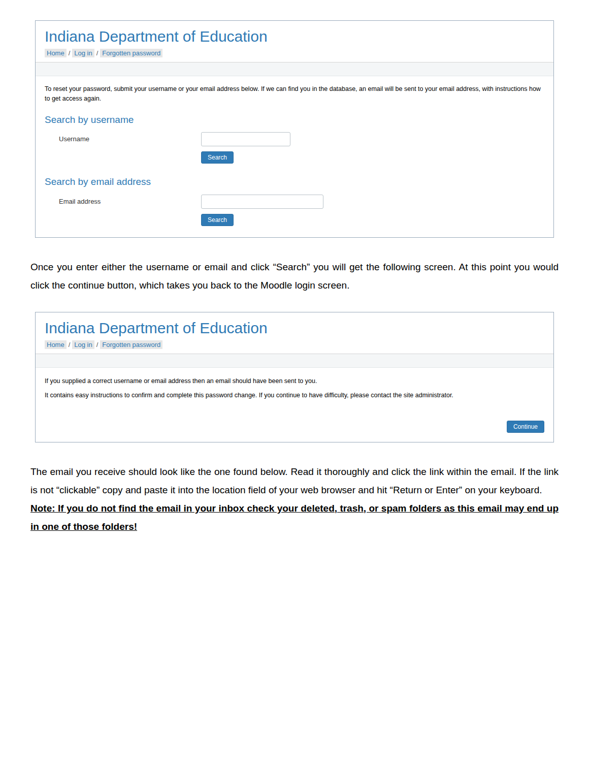Indiana Department of Education
Home/Log in/Forgotten password
To reset your password, submit your username or your email address below. If we can find you in the database, an email will be sent to your email address, with instructions how to get access again.
Search by username
Username
Search
Search by email address
Email address
Search
Once you enter either the username or email and click “Search” you will get the following screen. At this point you would click the continue button, which takes you back to the Moodle login screen.
Indiana Department of Education
Home/Log in/Forgotten password
If you supplied a correct username or email address then an email should have been sent to you.
It contains easy instructions to confirm and complete this password change. If you continue to have difficulty, please contact the site administrator.
Continue
The email you receive should look like the one found below. Read it thoroughly and click the link within the email. If the link is not “clickable” copy and paste it into the location field of your web browser and hit “Return or Enter” on your keyboard.
Note: If you do not find the email in your inbox check your deleted, trash, or spam folders as this email may end up in one of those folders!